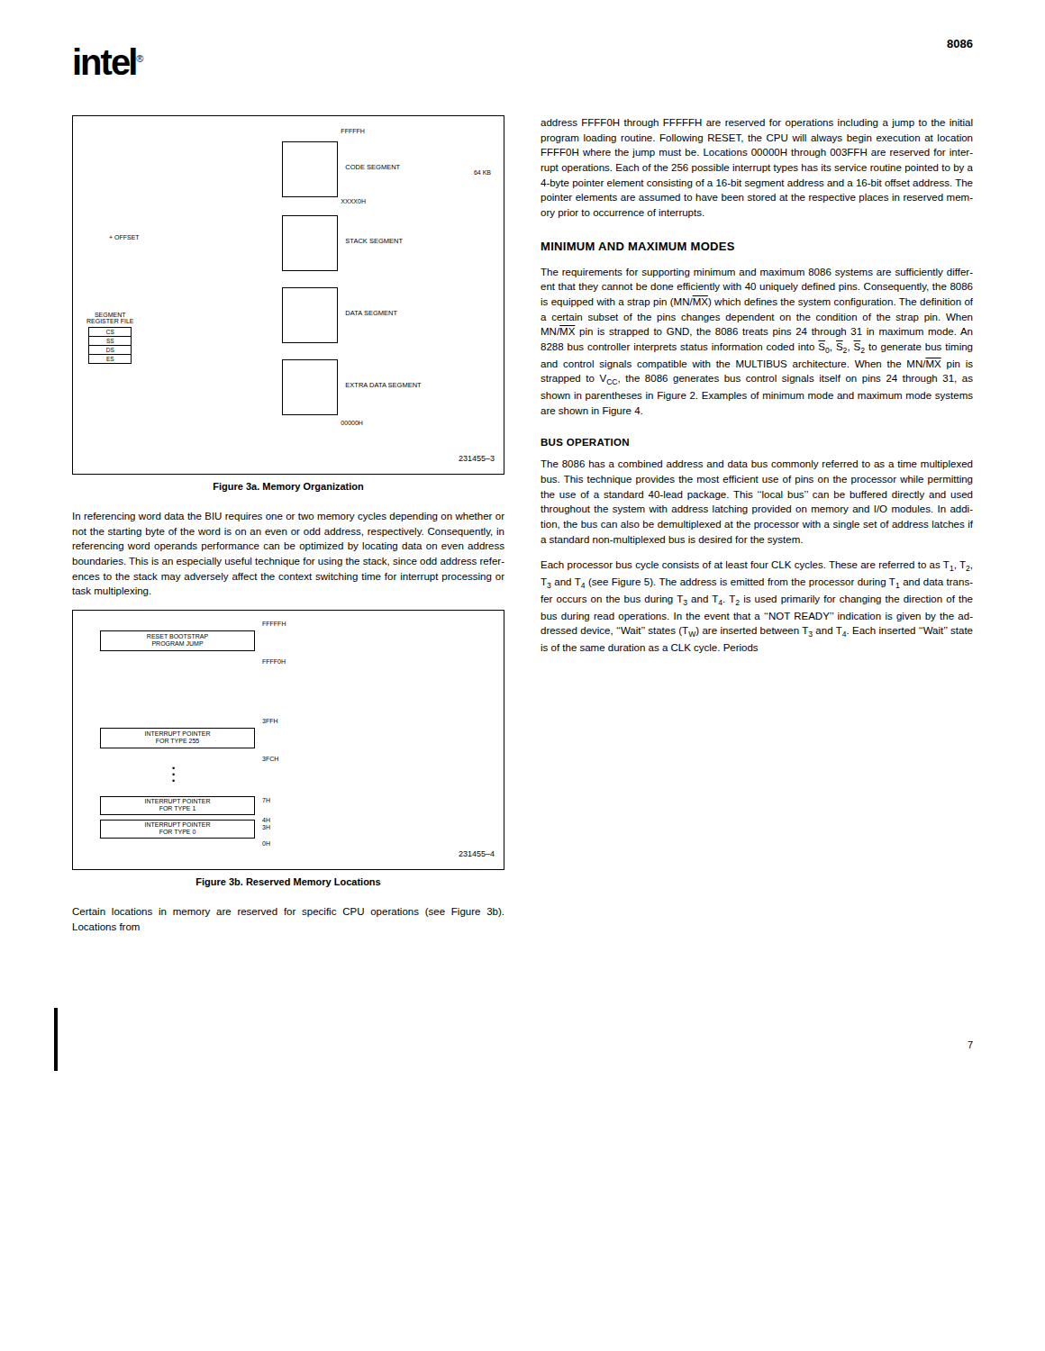intel®
8086
+ OFFSET
SEGMENT
REGISTER FILE
| CS |
| SS |
| DS |
| ES |
64 KB
FFFFFH
CODE SEGMENT
XXXX0H
STACK SEGMENT
DATA SEGMENT
EXTRA DATA SEGMENT
00000H
231455–3
Figure 3a. Memory Organization
In referencing word data the BIU requires one or two memory cycles depending on whether or not the starting byte of the word is on an even or odd address, respectively. Consequently, in referencing word operands performance can be optimized by locating data on even address boundaries. This is an especially useful technique for using the stack, since odd address references to the stack may adversely affect the context switching time for interrupt processing or task multiplexing.
FFFFFH
RESET BOOTSTRAP
PROGRAM JUMP
FFFF0H
3FFH
INTERRUPT POINTER
FOR TYPE 255
3FCH
•
•
•
7H
INTERRUPT POINTER
FOR TYPE 1
4H
3H
INTERRUPT POINTER
FOR TYPE 0
0H
231455–4
Figure 3b. Reserved Memory Locations
Certain locations in memory are reserved for specific CPU operations (see Figure 3b). Locations from
address FFFF0H through FFFFFH are reserved for operations including a jump to the initial program loading routine. Following RESET, the CPU will always begin execution at location FFFF0H where the jump must be. Locations 00000H through 003FFH are reserved for interrupt operations. Each of the 256 possible interrupt types has its service routine pointed to by a 4-byte pointer element consisting of a 16-bit segment address and a 16-bit offset address. The pointer elements are assumed to have been stored at the respective places in reserved memory prior to occurrence of interrupts.
MINIMUM AND MAXIMUM MODES
The requirements for supporting minimum and maximum 8086 systems are sufficiently different that they cannot be done efficiently with 40 uniquely defined pins. Consequently, the 8086 is equipped with a strap pin (MN/MX) which defines the system configuration. The definition of a certain subset of the pins changes dependent on the condition of the strap pin. When MN/MX pin is strapped to GND, the 8086 treats pins 24 through 31 in maximum mode. An 8288 bus controller interprets status information coded into S0, S2, S2 to generate bus timing and control signals compatible with the MULTIBUS architecture. When the MN/MX pin is strapped to VCC, the 8086 generates bus control signals itself on pins 24 through 31, as shown in parentheses in Figure 2. Examples of minimum mode and maximum mode systems are shown in Figure 4.
BUS OPERATION
The 8086 has a combined address and data bus commonly referred to as a time multiplexed bus. This technique provides the most efficient use of pins on the processor while permitting the use of a standard 40-lead package. This ‘‘local bus’’ can be buffered directly and used throughout the system with address latching provided on memory and I/O modules. In addition, the bus can also be demultiplexed at the processor with a single set of address latches if a standard non-multiplexed bus is desired for the system.
Each processor bus cycle consists of at least four CLK cycles. These are referred to as T1, T2, T3 and T4 (see Figure 5). The address is emitted from the processor during T1 and data transfer occurs on the bus during T3 and T4. T2 is used primarily for changing the direction of the bus during read operations. In the event that a ‘‘NOT READY’’ indication is given by the addressed device, ‘‘Wait’’ states (TW) are inserted between T3 and T4. Each inserted ‘‘Wait’’ state is of the same duration as a CLK cycle. Periods
7